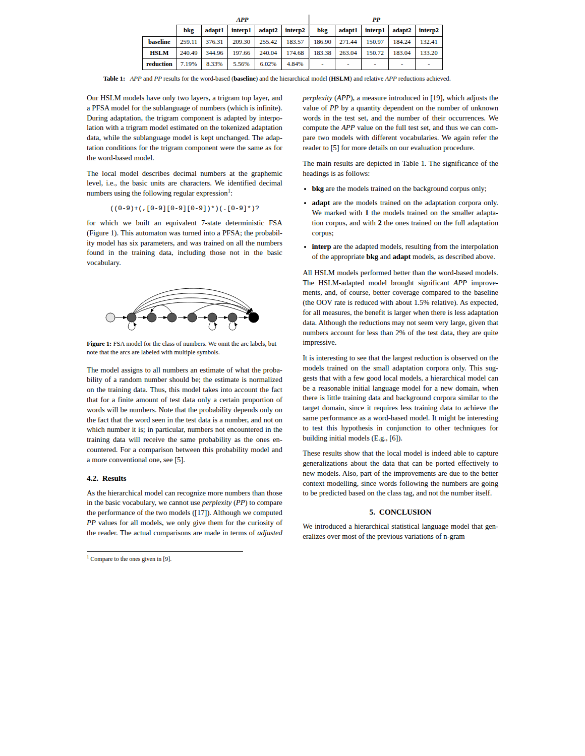| | APP | PP |
| --- | --- | --- |
| | bkg | adapt1 | interp1 | adapt2 | interp2 | bkg | adapt1 | interp1 | adapt2 | interp2 |
| baseline | 259.11 | 376.31 | 209.30 | 255.42 | 183.57 | 186.90 | 271.44 | 150.97 | 184.24 | 132.41 |
| HSLM | 240.49 | 344.96 | 197.66 | 240.04 | 174.68 | 183.38 | 263.04 | 150.72 | 183.04 | 133.20 |
| reduction | 7.19% | 8.33% | 5.56% | 6.02% | 4.84% | - | - | - | - | - |
Table 1: APP and PP results for the word-based (baseline) and the hierarchical model (HSLM) and relative APP reductions achieved.
Our HSLM models have only two layers, a trigram top layer, and a PFSA model for the sublanguage of numbers (which is infinite). During adaptation, the trigram component is adapted by interpolation with a trigram model estimated on the tokenized adaptation data, while the sublanguage model is kept unchanged. The adaptation conditions for the trigram component were the same as for the word-based model.
The local model describes decimal numbers at the graphemic level, i.e., the basic units are characters. We identified decimal numbers using the following regular expression1:
((0-9)+(,[0-9][0-9][0-9])*)(.[0-9]*)?
for which we built an equivalent 7-state deterministic FSA (Figure 1). This automaton was turned into a PFSA; the probability model has six parameters, and was trained on all the numbers found in the training data, including those not in the basic vocabulary.
Figure 1: FSA model for the class of numbers. We omit the arc labels, but note that the arcs are labeled with multiple symbols.
The model assigns to all numbers an estimate of what the probability of a random number should be; the estimate is normalized on the training data. Thus, this model takes into account the fact that for a finite amount of test data only a certain proportion of words will be numbers. Note that the probability depends only on the fact that the word seen in the test data is a number, and not on which number it is; in particular, numbers not encountered in the training data will receive the same probability as the ones encountered. For a comparison between this probability model and a more conventional one, see [5].
4.2. Results
As the hierarchical model can recognize more numbers than those in the basic vocabulary, we cannot use perplexity (PP) to compare the performance of the two models ([17]). Although we computed PP values for all models, we only give them for the curiosity of the reader. The actual comparisons are made in terms of adjusted perplexity (APP), a measure introduced in [19], which adjusts the value of PP by a quantity dependent on the number of unknown words in the test set, and the number of their occurrences. We compute the APP value on the full test set, and thus we can compare two models with different vocabularies. We again refer the reader to [5] for more details on our evaluation procedure.
The main results are depicted in Table 1. The significance of the headings is as follows:
bkg are the models trained on the background corpus only;
adapt are the models trained on the adaptation corpora only. We marked with 1 the models trained on the smaller adaptation corpus, and with 2 the ones trained on the full adaptation corpus;
interp are the adapted models, resulting from the interpolation of the appropriate bkg and adapt models, as described above.
All HSLM models performed better than the word-based models. The HSLM-adapted model brought significant APP improvements, and, of course, better coverage compared to the baseline (the OOV rate is reduced with about 1.5% relative). As expected, for all measures, the benefit is larger when there is less adaptation data. Although the reductions may not seem very large, given that numbers account for less than 2% of the test data, they are quite impressive.
It is interesting to see that the largest reduction is observed on the models trained on the small adaptation corpora only. This suggests that with a few good local models, a hierarchical model can be a reasonable initial language model for a new domain, when there is little training data and background corpora similar to the target domain, since it requires less training data to achieve the same performance as a word-based model. It might be interesting to test this hypothesis in conjunction to other techniques for building initial models (E.g., [6]).
These results show that the local model is indeed able to capture generalizations about the data that can be ported effectively to new models. Also, part of the improvements are due to the better context modelling, since words following the numbers are going to be predicted based on the class tag, and not the number itself.
5. CONCLUSION
We introduced a hierarchical statistical language model that generalizes over most of the previous variations of n-gram
1 Compare to the ones given in [9].